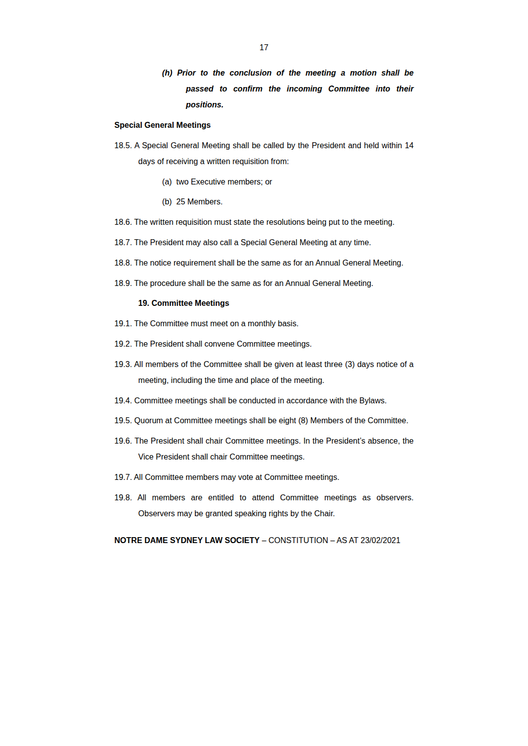17
(h) Prior to the conclusion of the meeting a motion shall be passed to confirm the incoming Committee into their positions.
Special General Meetings
18.5. A Special General Meeting shall be called by the President and held within 14 days of receiving a written requisition from:
(a) two Executive members; or
(b) 25 Members.
18.6. The written requisition must state the resolutions being put to the meeting.
18.7. The President may also call a Special General Meeting at any time.
18.8. The notice requirement shall be the same as for an Annual General Meeting.
18.9. The procedure shall be the same as for an Annual General Meeting.
19. Committee Meetings
19.1. The Committee must meet on a monthly basis.
19.2. The President shall convene Committee meetings.
19.3. All members of the Committee shall be given at least three (3) days notice of a meeting, including the time and place of the meeting.
19.4. Committee meetings shall be conducted in accordance with the Bylaws.
19.5. Quorum at Committee meetings shall be eight (8) Members of the Committee.
19.6. The President shall chair Committee meetings. In the President’s absence, the Vice President shall chair Committee meetings.
19.7. All Committee members may vote at Committee meetings.
19.8. All members are entitled to attend Committee meetings as observers. Observers may be granted speaking rights by the Chair.
NOTRE DAME SYDNEY LAW SOCIETY – CONSTITUTION – AS AT 23/02/2021